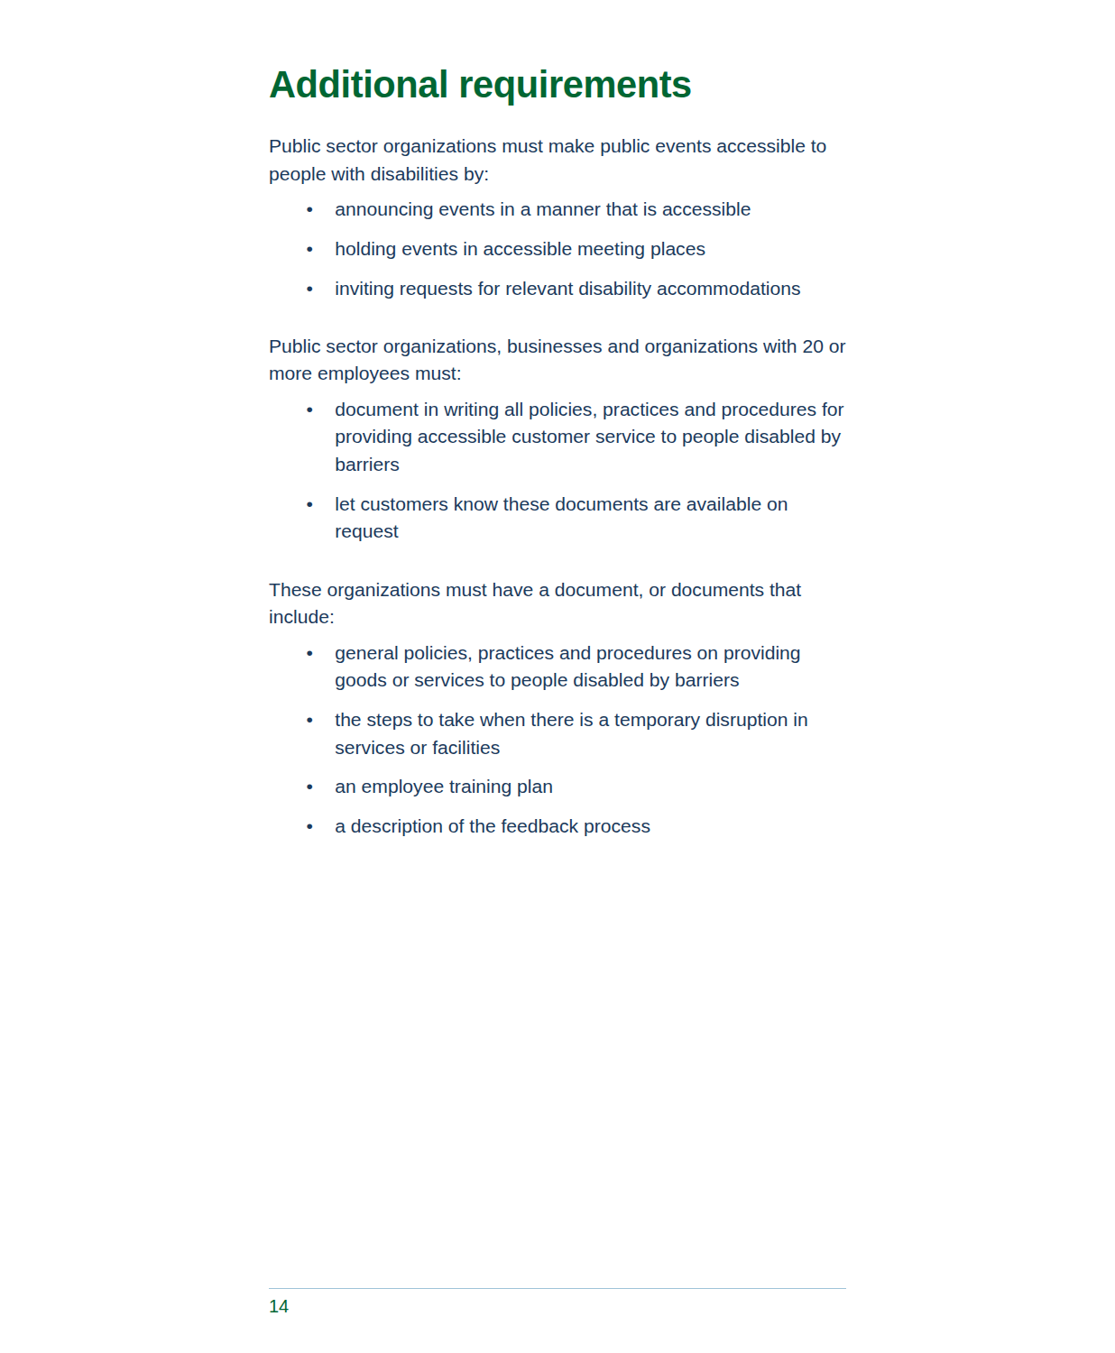Additional requirements
Public sector organizations must make public events accessible to people with disabilities by:
announcing events in a manner that is accessible
holding events in accessible meeting places
inviting requests for relevant disability accommodations
Public sector organizations, businesses and organizations with 20 or more employees must:
document in writing all policies, practices and procedures for providing accessible customer service to people disabled by barriers
let customers know these documents are available on request
These organizations must have a document, or documents that include:
general policies, practices and procedures on providing goods or services to people disabled by barriers
the steps to take when there is a temporary disruption in services or facilities
an employee training plan
a description of the feedback process
14